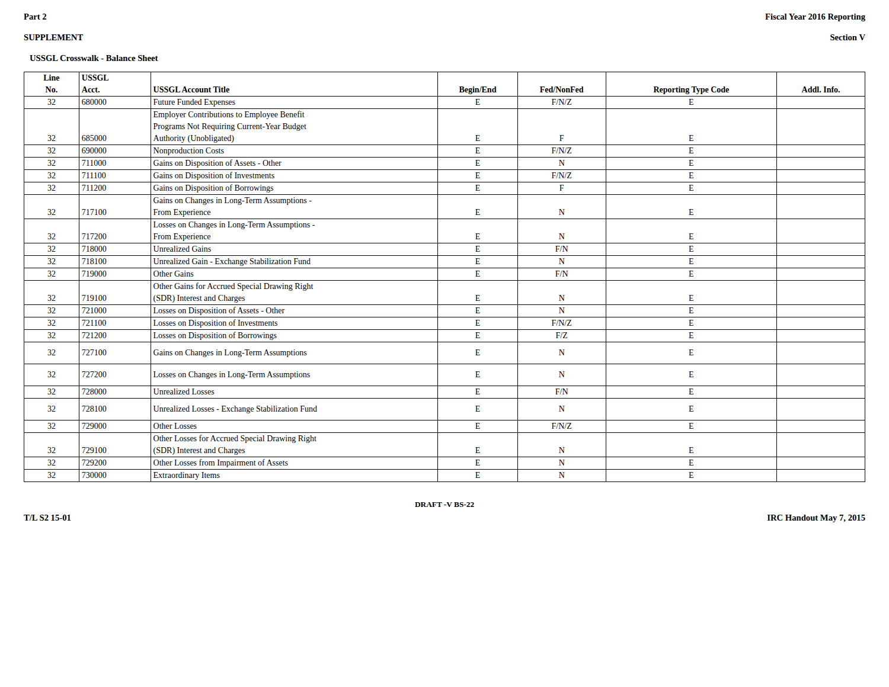Part 2 Fiscal Year 2016 Reporting
SUPPLEMENT Section V
USSGL Crosswalk - Balance Sheet
| Line | USSGL | | | | | |
| --- | --- | --- | --- | --- | --- | --- |
| No. | Acct. | USSGL Account Title | Begin/End | Fed/NonFed | Reporting Type Code | Addl. Info. |
| 32 | 680000 | Future Funded Expenses | E | F/N/Z | E | |
| | | Employer Contributions to Employee Benefit | | | | |
| | | Programs Not Requiring Current-Year Budget | | | | |
| 32 | 685000 | Authority (Unobligated) | E | F | E | |
| 32 | 690000 | Nonproduction Costs | E | F/N/Z | E | |
| 32 | 711000 | Gains on Disposition of Assets - Other | E | N | E | |
| 32 | 711100 | Gains on Disposition of Investments | E | F/N/Z | E | |
| 32 | 711200 | Gains on Disposition of Borrowings | E | F | E | |
| | | Gains on Changes in Long-Term Assumptions - | | | | |
| 32 | 717100 | From Experience | E | N | E | |
| | | Losses on Changes in Long-Term Assumptions - | | | | |
| 32 | 717200 | From Experience | E | N | E | |
| 32 | 718000 | Unrealized Gains | E | F/N | E | |
| 32 | 718100 | Unrealized Gain - Exchange Stabilization Fund | E | N | E | |
| 32 | 719000 | Other Gains | E | F/N | E | |
| | | Other Gains for Accrued Special Drawing Right | | | | |
| 32 | 719100 | (SDR) Interest and Charges | E | N | E | |
| 32 | 721000 | Losses on Disposition of Assets - Other | E | N | E | |
| 32 | 721100 | Losses on Disposition of Investments | E | F/N/Z | E | |
| 32 | 721200 | Losses on Disposition of Borrowings | E | F/Z | E | |
| 32 | 727100 | Gains on Changes in Long-Term Assumptions | E | N | E | |
| 32 | 727200 | Losses on Changes in Long-Term Assumptions | E | N | E | |
| 32 | 728000 | Unrealized Losses | E | F/N | E | |
| 32 | 728100 | Unrealized Losses - Exchange Stabilization Fund | E | N | E | |
| 32 | 729000 | Other Losses | E | F/N/Z | E | |
| | | Other Losses for Accrued Special Drawing Right | | | | |
| 32 | 729100 | (SDR) Interest and Charges | E | N | E | |
| 32 | 729200 | Other Losses from Impairment of Assets | E | N | E | |
| 32 | 730000 | Extraordinary Items | E | N | E | |
DRAFT -V BS-22
T/L S2 15-01 IRC Handout May 7, 2015